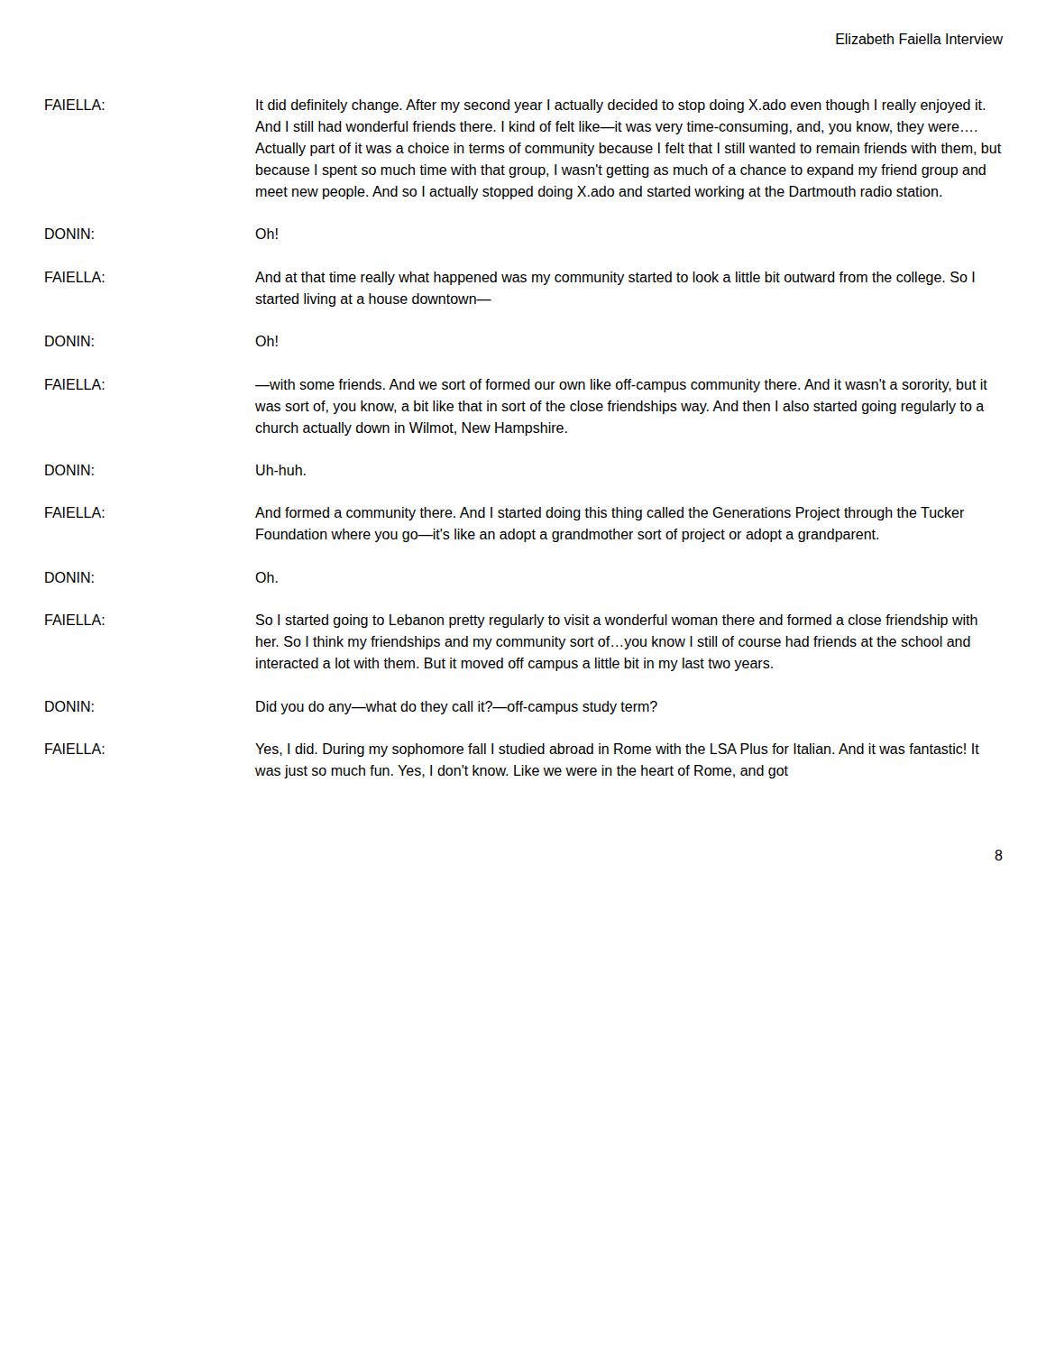Elizabeth Faiella Interview
| FAIELLA: | It did definitely change. After my second year I actually decided to stop doing X.ado even though I really enjoyed it. And I still had wonderful friends there. I kind of felt like—it was very time-consuming, and, you know, they were…. Actually part of it was a choice in terms of community because I felt that I still wanted to remain friends with them, but because I spent so much time with that group, I wasn't getting as much of a chance to expand my friend group and meet new people. And so I actually stopped doing X.ado and started working at the Dartmouth radio station. |
| DONIN: | Oh! |
| FAIELLA: | And at that time really what happened was my community started to look a little bit outward from the college. So I started living at a house downtown— |
| DONIN: | Oh! |
| FAIELLA: | —with some friends. And we sort of formed our own like off-campus community there. And it wasn't a sorority, but it was sort of, you know, a bit like that in sort of the close friendships way. And then I also started going regularly to a church actually down in Wilmot, New Hampshire. |
| DONIN: | Uh-huh. |
| FAIELLA: | And formed a community there. And I started doing this thing called the Generations Project through the Tucker Foundation where you go—it's like an adopt a grandmother sort of project or adopt a grandparent. |
| DONIN: | Oh. |
| FAIELLA: | So I started going to Lebanon pretty regularly to visit a wonderful woman there and formed a close friendship with her. So I think my friendships and my community sort of…you know I still of course had friends at the school and interacted a lot with them. But it moved off campus a little bit in my last two years. |
| DONIN: | Did you do any—what do they call it?—off-campus study term? |
| FAIELLA: | Yes, I did. During my sophomore fall I studied abroad in Rome with the LSA Plus for Italian. And it was fantastic! It was just so much fun. Yes, I don't know. Like we were in the heart of Rome, and got |
8